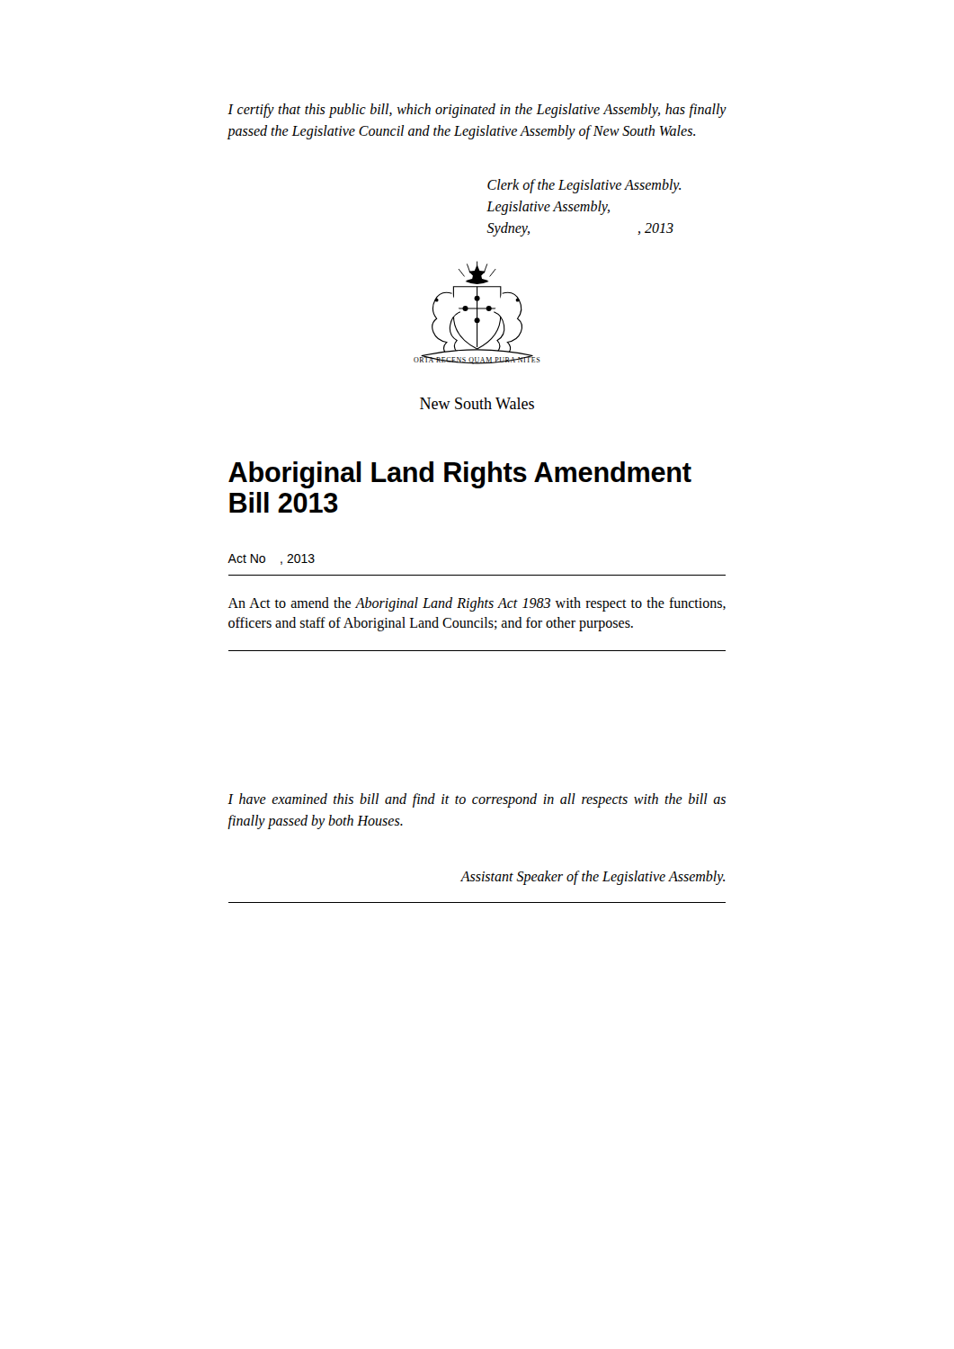I certify that this public bill, which originated in the Legislative Assembly, has finally passed the Legislative Council and the Legislative Assembly of New South Wales.
Clerk of the Legislative Assembly.
Legislative Assembly,
Sydney,, 2013
ORTA RECENS QUAM PURA NITES
New South Wales
Aboriginal Land Rights Amendment Bill 2013
Act No , 2013
An Act to amend the Aboriginal Land Rights Act 1983 with respect to the functions, officers and staff of Aboriginal Land Councils; and for other purposes.
I have examined this bill and find it to correspond in all respects with the bill as finally passed by both Houses.
Assistant Speaker of the Legislative Assembly.